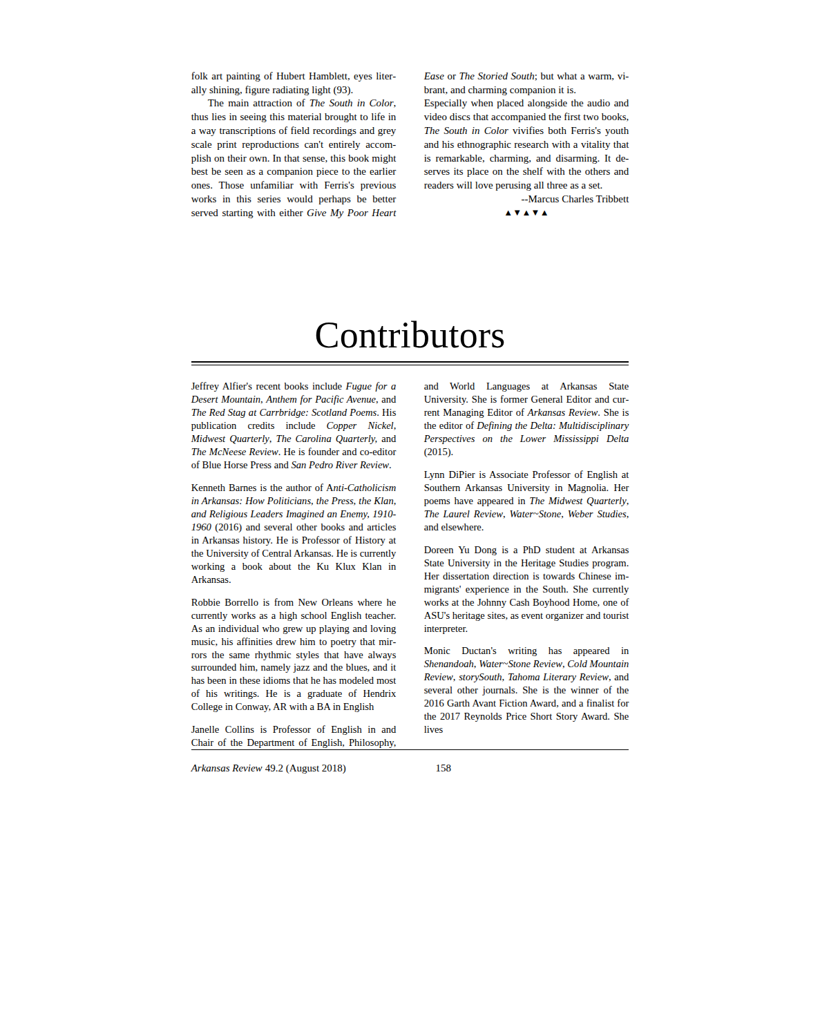folk art painting of Hubert Hamblett, eyes literally shining, figure radiating light (93).
The main attraction of The South in Color, thus lies in seeing this material brought to life in a way transcriptions of field recordings and grey scale print reproductions can't entirely accomplish on their own. In that sense, this book might best be seen as a companion piece to the earlier ones. Those unfamiliar with Ferris's previous works in this series would perhaps be better served starting with either Give My Poor Heart Ease or The Storied South; but what a warm, vibrant, and charming companion it is.
Especially when placed alongside the audio and video discs that accompanied the first two books, The South in Color vivifies both Ferris's youth and his ethnographic research with a vitality that is remarkable, charming, and disarming. It deserves its place on the shelf with the others and readers will love perusing all three as a set.
--Marcus Charles Tribbett
▲▼▲▼▲
Contributors
Jeffrey Alfier's recent books include Fugue for a Desert Mountain, Anthem for Pacific Avenue, and The Red Stag at Carrbridge: Scotland Poems. His publication credits include Copper Nickel, Midwest Quarterly, The Carolina Quarterly, and The McNeese Review. He is founder and co-editor of Blue Horse Press and San Pedro River Review.
Kenneth Barnes is the author of Anti-Catholicism in Arkansas: How Politicians, the Press, the Klan, and Religious Leaders Imagined an Enemy, 1910-1960 (2016) and several other books and articles in Arkansas history. He is Professor of History at the University of Central Arkansas. He is currently working a book about the Ku Klux Klan in Arkansas.
Robbie Borrello is from New Orleans where he currently works as a high school English teacher. As an individual who grew up playing and loving music, his affinities drew him to poetry that mirrors the same rhythmic styles that have always surrounded him, namely jazz and the blues, and it has been in these idioms that he has modeled most of his writings. He is a graduate of Hendrix College in Conway, AR with a BA in English
Janelle Collins is Professor of English in and Chair of the Department of English, Philosophy, and World Languages at Arkansas State University. She is former General Editor and current Managing Editor of Arkansas Review. She is the editor of Defining the Delta: Multidisciplinary Perspectives on the Lower Mississippi Delta (2015).
Lynn DiPier is Associate Professor of English at Southern Arkansas University in Magnolia. Her poems have appeared in The Midwest Quarterly, The Laurel Review, Water~Stone, Weber Studies, and elsewhere.
Doreen Yu Dong is a PhD student at Arkansas State University in the Heritage Studies program. Her dissertation direction is towards Chinese immigrants' experience in the South. She currently works at the Johnny Cash Boyhood Home, one of ASU's heritage sites, as event organizer and tourist interpreter.
Monic Ductan's writing has appeared in Shenandoah, Water~Stone Review, Cold Mountain Review, storySouth, Tahoma Literary Review, and several other journals. She is the winner of the 2016 Garth Avant Fiction Award, and a finalist for the 2017 Reynolds Price Short Story Award. She lives
Arkansas Review 49.2 (August 2018) 158